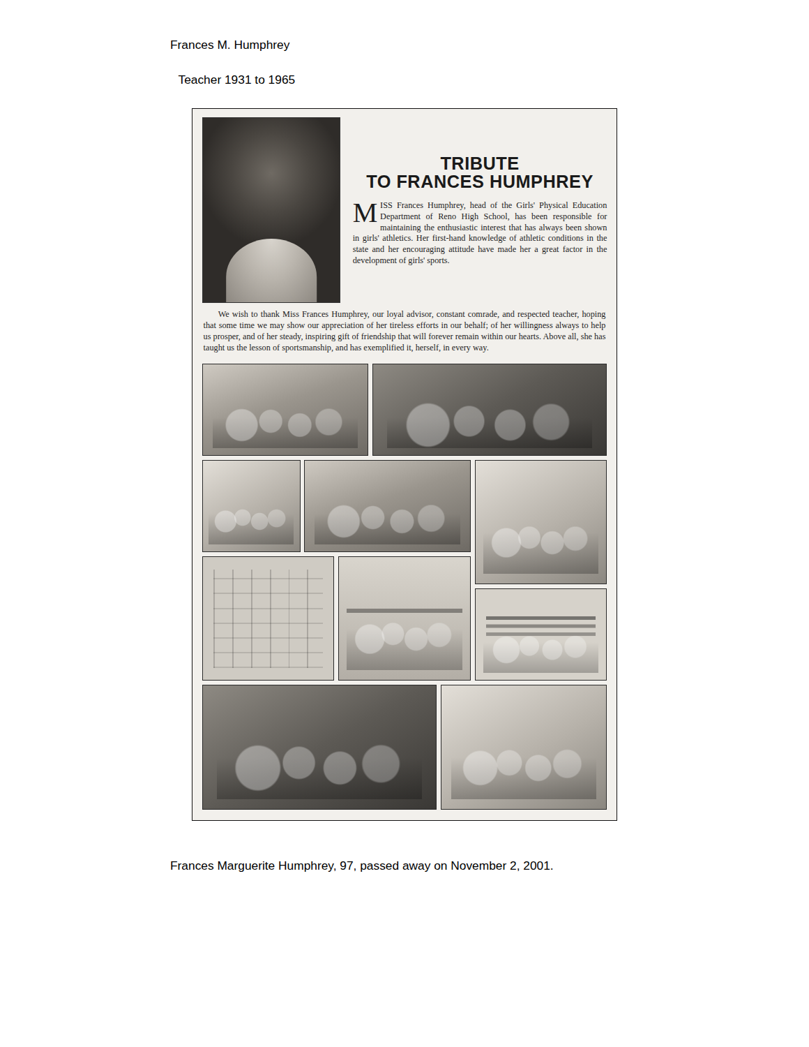Frances M. Humphrey
Teacher 1931 to 1965
TRIBUTE
TO FRANCES HUMPHREY
MISS Frances Humphrey, head of the Girls' Physical Education Department of Reno High School, has been responsible for maintaining the enthusiastic interest that has always been shown in girls' athletics. Her first-hand knowledge of athletic conditions in the state and her encouraging attitude have made her a great factor in the development of girls' sports.
We wish to thank Miss Frances Humphrey, our loyal advisor, constant comrade, and respected teacher, hoping that some time we may show our appreciation of her tireless efforts in our behalf; of her willingness always to help us prosper, and of her steady, inspiring gift of friendship that will forever remain within our hearts. Above all, she has taught us the lesson of sportsmanship, and has exemplified it, herself, in every way.
Frances Marguerite Humphrey, 97, passed away on November 2, 2001.